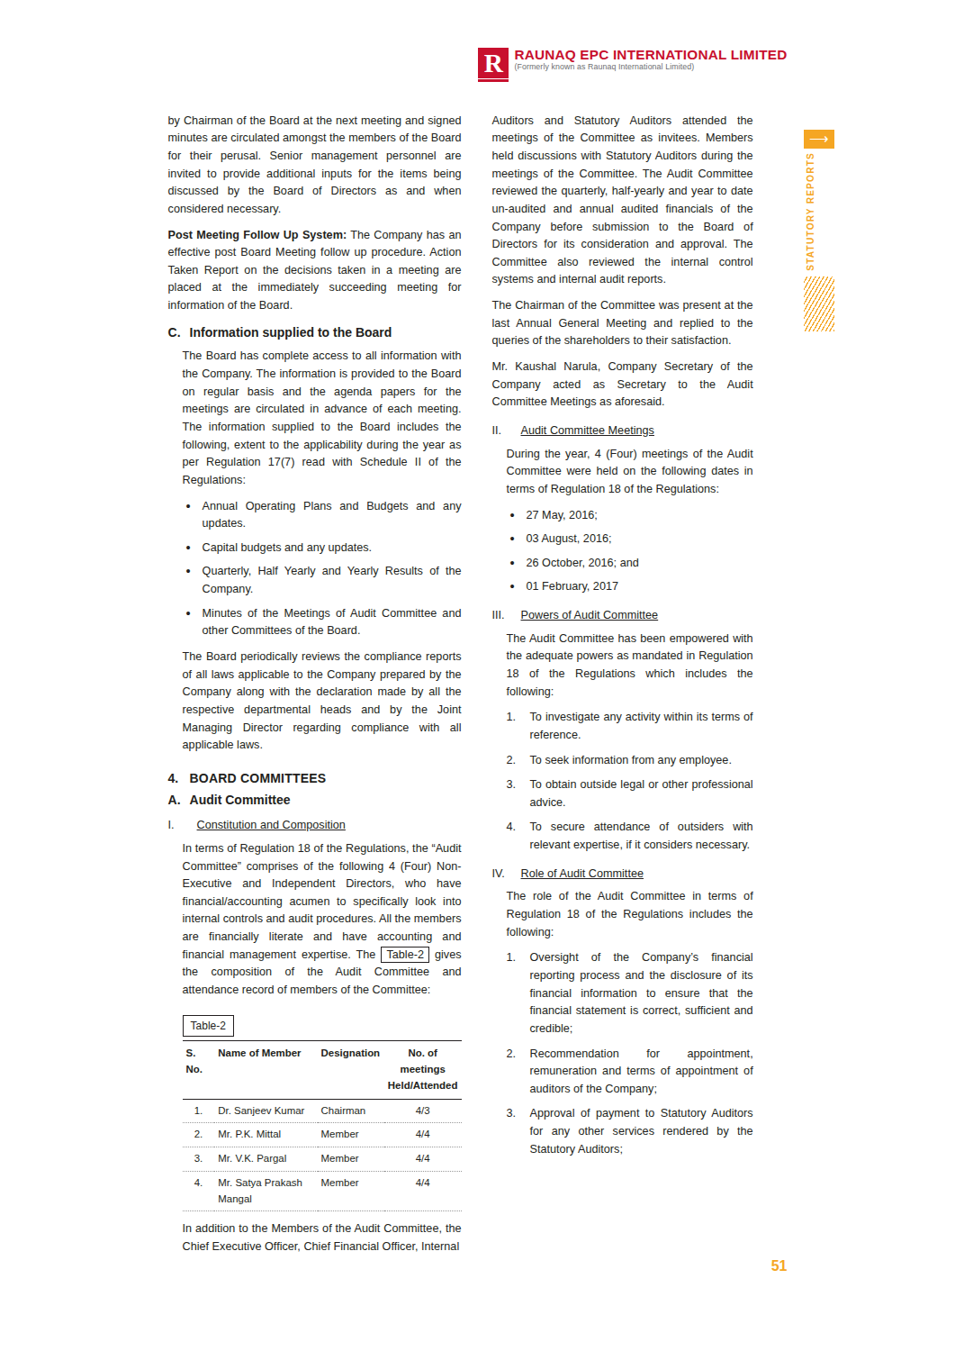R
RAUNAQ EPC INTERNATIONAL LIMITED
(Formerly known as Raunaq International Limited)
⟶
STATUTORY REPORTS
by Chairman of the Board at the next meeting and signed minutes are circulated amongst the members of the Board for their perusal. Senior management personnel are invited to provide additional inputs for the items being discussed by the Board of Directors as and when considered necessary.
Post Meeting Follow Up System: The Company has an effective post Board Meeting follow up procedure. Action Taken Report on the decisions taken in a meeting are placed at the immediately succeeding meeting for information of the Board.
C.
Information supplied to the Board
The Board has complete access to all information with the Company. The information is provided to the Board on regular basis and the agenda papers for the meetings are circulated in advance of each meeting. The information supplied to the Board includes the following, extent to the applicability during the year as per Regulation 17(7) read with Schedule II of the Regulations:
Annual Operating Plans and Budgets and any updates.
Capital budgets and any updates.
Quarterly, Half Yearly and Yearly Results of the Company.
Minutes of the Meetings of Audit Committee and other Committees of the Board.
The Board periodically reviews the compliance reports of all laws applicable to the Company prepared by the Company along with the declaration made by all the respective departmental heads and by the Joint Managing Director regarding compliance with all applicable laws.
4.
BOARD COMMITTEES
A.
Audit Committee
I.
Constitution and Composition
In terms of Regulation 18 of the Regulations, the “Audit Committee” comprises of the following 4 (Four) Non-Executive and Independent Directors, who have financial/accounting acumen to specifically look into internal controls and audit procedures. All the members are financially literate and have accounting and financial management expertise. The Table-2 gives the composition of the Audit Committee and attendance record of members of the Committee:
Table-2
| S. No. | Name of Member | Designation | No. of meetings Held/Attended |
| --- | --- | --- | --- |
| 1. | Dr. Sanjeev Kumar | Chairman | 4/3 |
| 2. | Mr. P.K. Mittal | Member | 4/4 |
| 3. | Mr. V.K. Pargal | Member | 4/4 |
| 4. | Mr. Satya Prakash Mangal | Member | 4/4 |
In addition to the Members of the Audit Committee, the Chief Executive Officer, Chief Financial Officer, Internal
Auditors and Statutory Auditors attended the meetings of the Committee as invitees. Members held discussions with Statutory Auditors during the meetings of the Committee. The Audit Committee reviewed the quarterly, half-yearly and year to date un-audited and annual audited financials of the Company before submission to the Board of Directors for its consideration and approval. The Committee also reviewed the internal control systems and internal audit reports.
The Chairman of the Committee was present at the last Annual General Meeting and replied to the queries of the shareholders to their satisfaction.
Mr. Kaushal Narula, Company Secretary of the Company acted as Secretary to the Audit Committee Meetings as aforesaid.
II.
Audit Committee Meetings
During the year, 4 (Four) meetings of the Audit Committee were held on the following dates in terms of Regulation 18 of the Regulations:
27 May, 2016;
03 August, 2016;
26 October, 2016; and
01 February, 2017
III.
Powers of Audit Committee
The Audit Committee has been empowered with the adequate powers as mandated in Regulation 18 of the Regulations which includes the following:
To investigate any activity within its terms of reference.
To seek information from any employee.
To obtain outside legal or other professional advice.
To secure attendance of outsiders with relevant expertise, if it considers necessary.
IV.
Role of Audit Committee
The role of the Audit Committee in terms of Regulation 18 of the Regulations includes the following:
Oversight of the Company’s financial reporting process and the disclosure of its financial information to ensure that the financial statement is correct, sufficient and credible;
Recommendation for appointment, remuneration and terms of appointment of auditors of the Company;
Approval of payment to Statutory Auditors for any other services rendered by the Statutory Auditors;
51